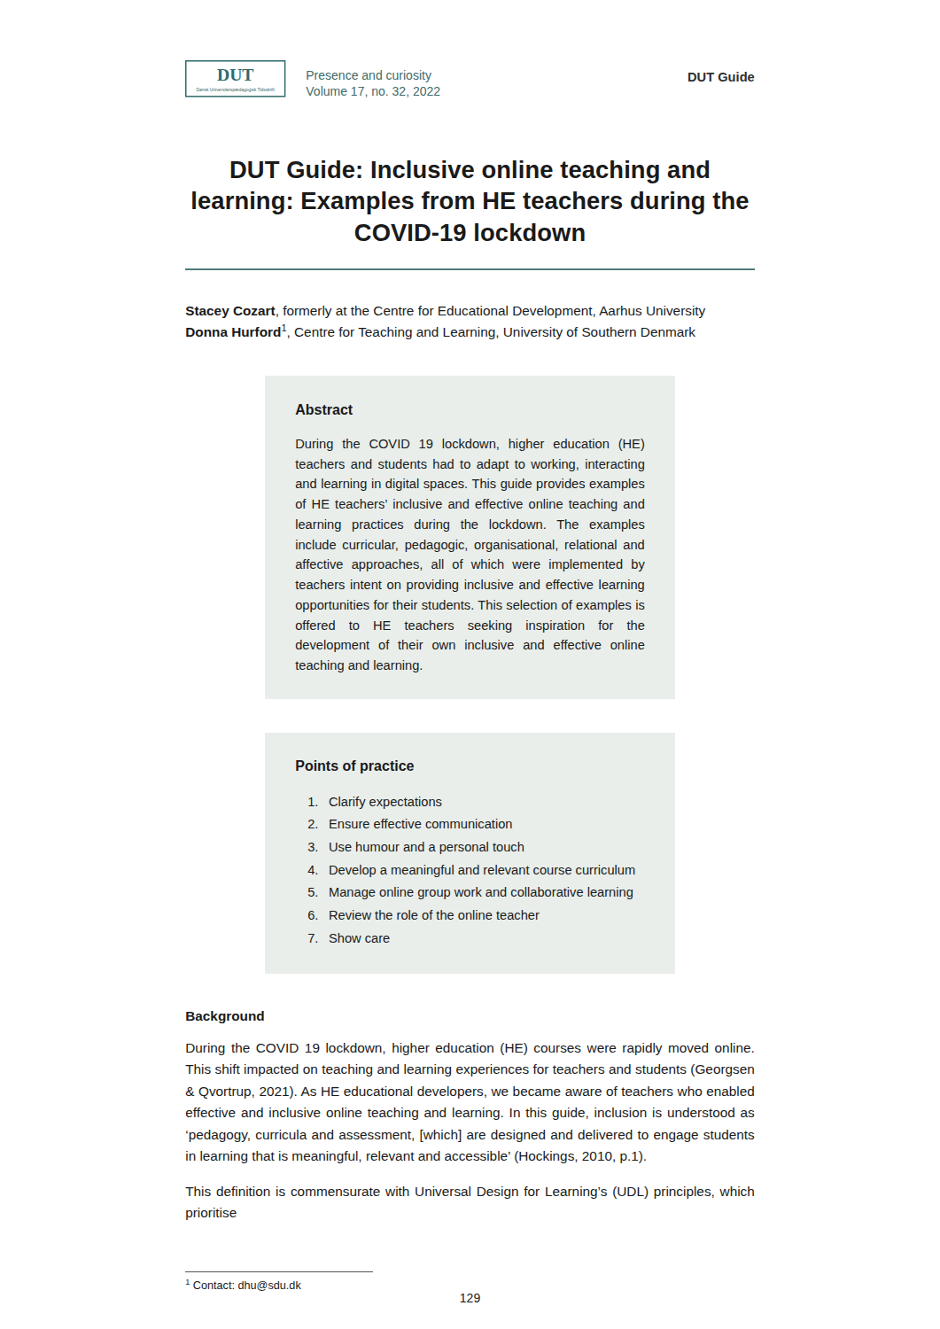DUT Dansk Universitetspædagogisk Tidsskrift
Presence and curiosity
Volume 17, no. 32, 2022
DUT Guide
DUT Guide: Inclusive online teaching and learning: Examples from HE teachers during the COVID-19 lockdown
Stacey Cozart, formerly at the Centre for Educational Development, Aarhus University
Donna Hurford1, Centre for Teaching and Learning, University of Southern Denmark
Abstract
During the COVID 19 lockdown, higher education (HE) teachers and students had to adapt to working, interacting and learning in digital spaces. This guide provides examples of HE teachers’ inclusive and effective online teaching and learning practices during the lockdown. The examples include curricular, pedagogic, organisational, relational and affective approaches, all of which were implemented by teachers intent on providing inclusive and effective learning opportunities for their students. This selection of examples is offered to HE teachers seeking inspiration for the development of their own inclusive and effective online teaching and learning.
Points of practice
Clarify expectations
Ensure effective communication
Use humour and a personal touch
Develop a meaningful and relevant course curriculum
Manage online group work and collaborative learning
Review the role of the online teacher
Show care
Background
During the COVID 19 lockdown, higher education (HE) courses were rapidly moved online. This shift impacted on teaching and learning experiences for teachers and students (Georgsen & Qvortrup, 2021). As HE educational developers, we became aware of teachers who enabled effective and inclusive online teaching and learning. In this guide, inclusion is understood as ‘pedagogy, curricula and assessment, [which] are designed and delivered to engage students in learning that is meaningful, relevant and accessible’ (Hockings, 2010, p.1).
This definition is commensurate with Universal Design for Learning’s (UDL) principles, which prioritise
1 Contact: dhu@sdu.dk
129